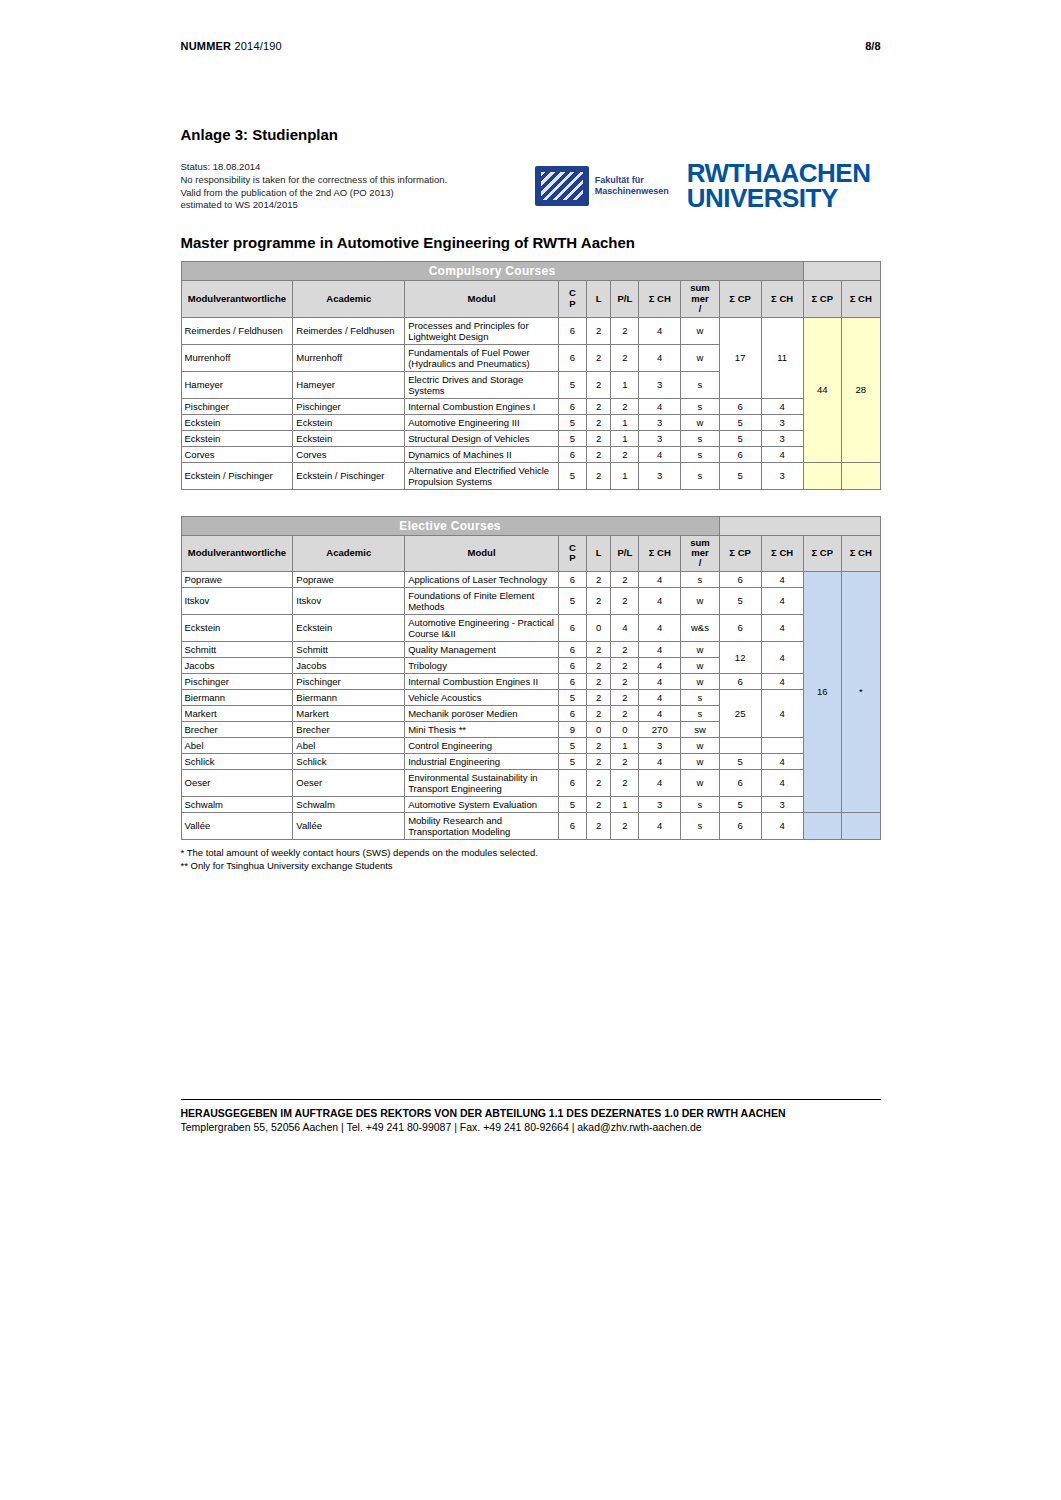NUMMER 2014/190
8/8
Anlage 3: Studienplan
Status: 18.08.2014
No responsibility is taken for the correctness of this information.
Valid from the publication of the 2nd AO (PO 2013)
estimated to WS 2014/2015
Fakultät für
Maschinenwesen
RWTHAACHEN
UNIVERSITY
Master programme in Automotive Engineering of RWTH Aachen
| Compulsory Courses | |
| --- | --- |
| Modulverantwortliche | Academic | Modul | C P | L | P/L | Σ CH | sum mer / | Σ CP | Σ CH | Σ CP | Σ CH |
| Reimerdes / Feldhusen | Reimerdes / Feldhusen | Processes and Principles for Lightweight Design | 6 | 2 | 2 | 4 | w | 17 | 11 | 44 | 28 |
| Murrenhoff | Murrenhoff | Fundamentals of Fuel Power (Hydraulics and Pneumatics) | 6 | 2 | 2 | 4 | w |
| Hameyer | Hameyer | Electric Drives and Storage Systems | 5 | 2 | 1 | 3 | s |
| Pischinger | Pischinger | Internal Combustion Engines I | 6 | 2 | 2 | 4 | s | 6 | 4 |
| Eckstein | Eckstein | Automotive Engineering III | 5 | 2 | 1 | 3 | w | 5 | 3 |
| Eckstein | Eckstein | Structural Design of Vehicles | 5 | 2 | 1 | 3 | s | 5 | 3 |
| Corves | Corves | Dynamics of Machines II | 6 | 2 | 2 | 4 | s | 6 | 4 |
| Eckstein / Pischinger | Eckstein / Pischinger | Alternative and Electrified Vehicle Propulsion Systems | 5 | 2 | 1 | 3 | s | 5 | 3 | | |
| Elective Courses | |
| --- | --- |
| Modulverantwortliche | Academic | Modul | C P | L | P/L | Σ CH | sum mer / | Σ CP | Σ CH | Σ CP | Σ CH |
| Poprawe | Poprawe | Applications of Laser Technology | 6 | 2 | 2 | 4 | s | 6 | 4 | 16 | * |
| Itskov | Itskov | Foundations of Finite Element Methods | 5 | 2 | 2 | 4 | w | 5 | 4 |
| Eckstein | Eckstein | Automotive Engineering - Practical Course I&II | 6 | 0 | 4 | 4 | w&s | 6 | 4 |
| Schmitt | Schmitt | Quality Management | 6 | 2 | 2 | 4 | w | 12 | 4 |
| Jacobs | Jacobs | Tribology | 6 | 2 | 2 | 4 | w |
| Pischinger | Pischinger | Internal Combustion Engines II | 6 | 2 | 2 | 4 | w | 6 | 4 |
| Biermann | Biermann | Vehicle Acoustics | 5 | 2 | 2 | 4 | s | 25 | 4 |
| Markert | Markert | Mechanik poröser Medien | 6 | 2 | 2 | 4 | s |
| Brecher | Brecher | Mini Thesis ** | 9 | 0 | 0 | 270 | sw |
| Abel | Abel | Control Engineering | 5 | 2 | 1 | 3 | w | | |
| Schlick | Schlick | Industrial Engineering | 5 | 2 | 2 | 4 | w | 5 | 4 |
| Oeser | Oeser | Environmental Sustainability in Transport Engineering | 6 | 2 | 2 | 4 | w | 6 | 4 |
| Schwalm | Schwalm | Automotive System Evaluation | 5 | 2 | 1 | 3 | s | 5 | 3 |
| Vallée | Vallée | Mobility Research and Transportation Modeling | 6 | 2 | 2 | 4 | s | 6 | 4 | | |
* The total amount of weekly contact hours (SWS) depends on the modules selected.
** Only for Tsinghua University exchange Students
HERAUSGEGEBEN IM AUFTRAGE DES REKTORS VON DER ABTEILUNG 1.1 DES DEZERNATES 1.0 DER RWTH AACHEN
Templergraben 55, 52056 Aachen | Tel. +49 241 80-99087 | Fax. +49 241 80-92664 | akad@zhv.rwth-aachen.de